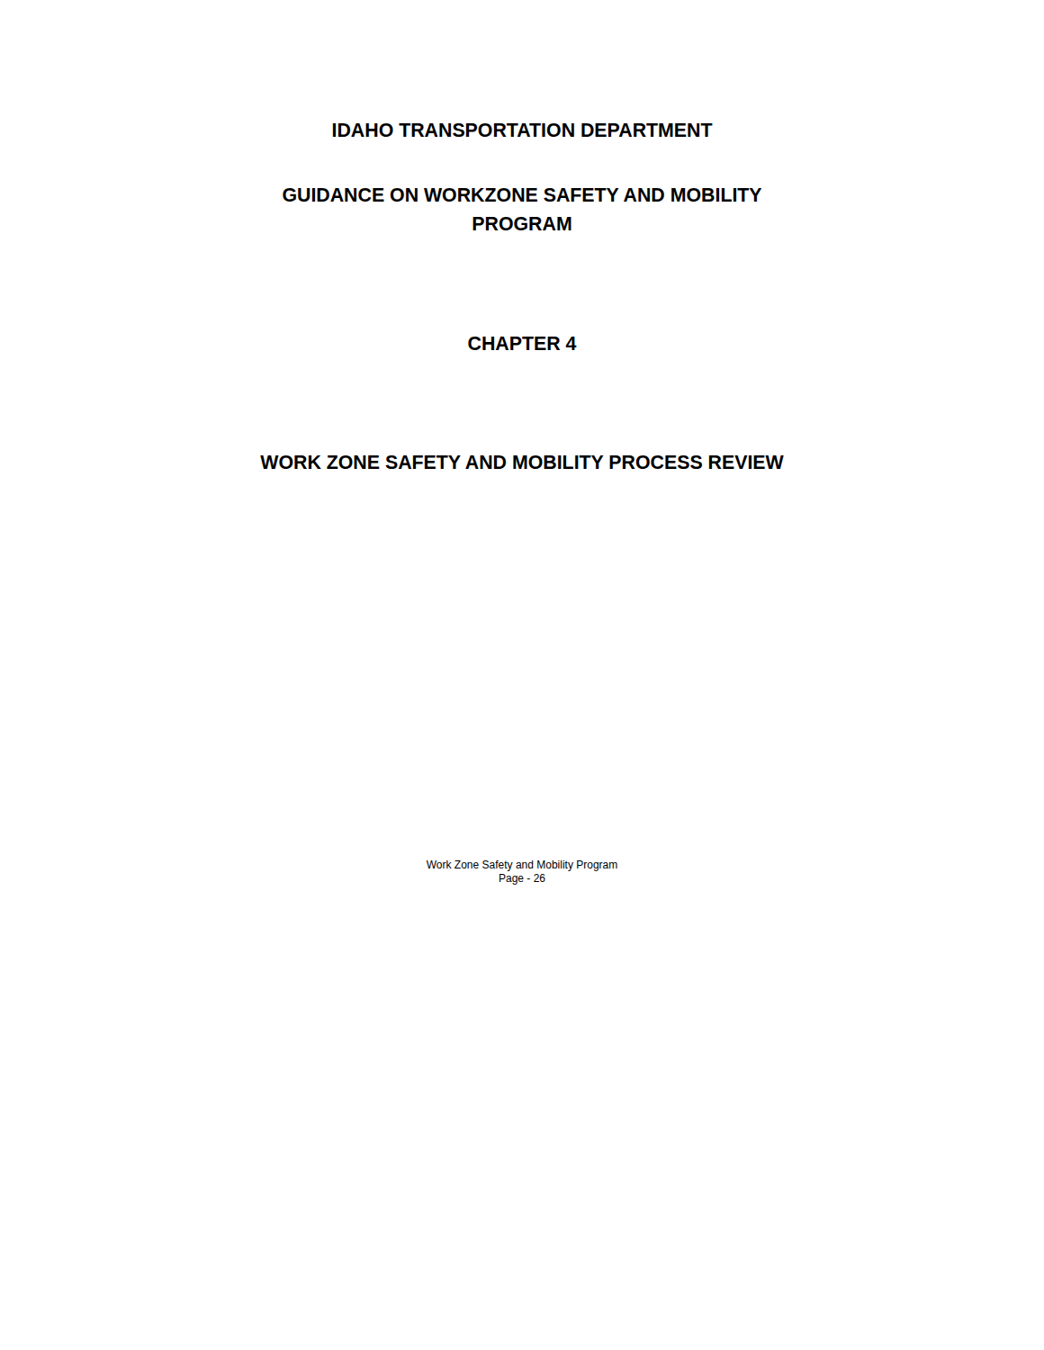IDAHO TRANSPORTATION DEPARTMENT
GUIDANCE ON WORKZONE SAFETY AND MOBILITY PROGRAM
CHAPTER 4
WORK ZONE SAFETY AND MOBILITY PROCESS REVIEW
Work Zone Safety and Mobility Program
Page - 26